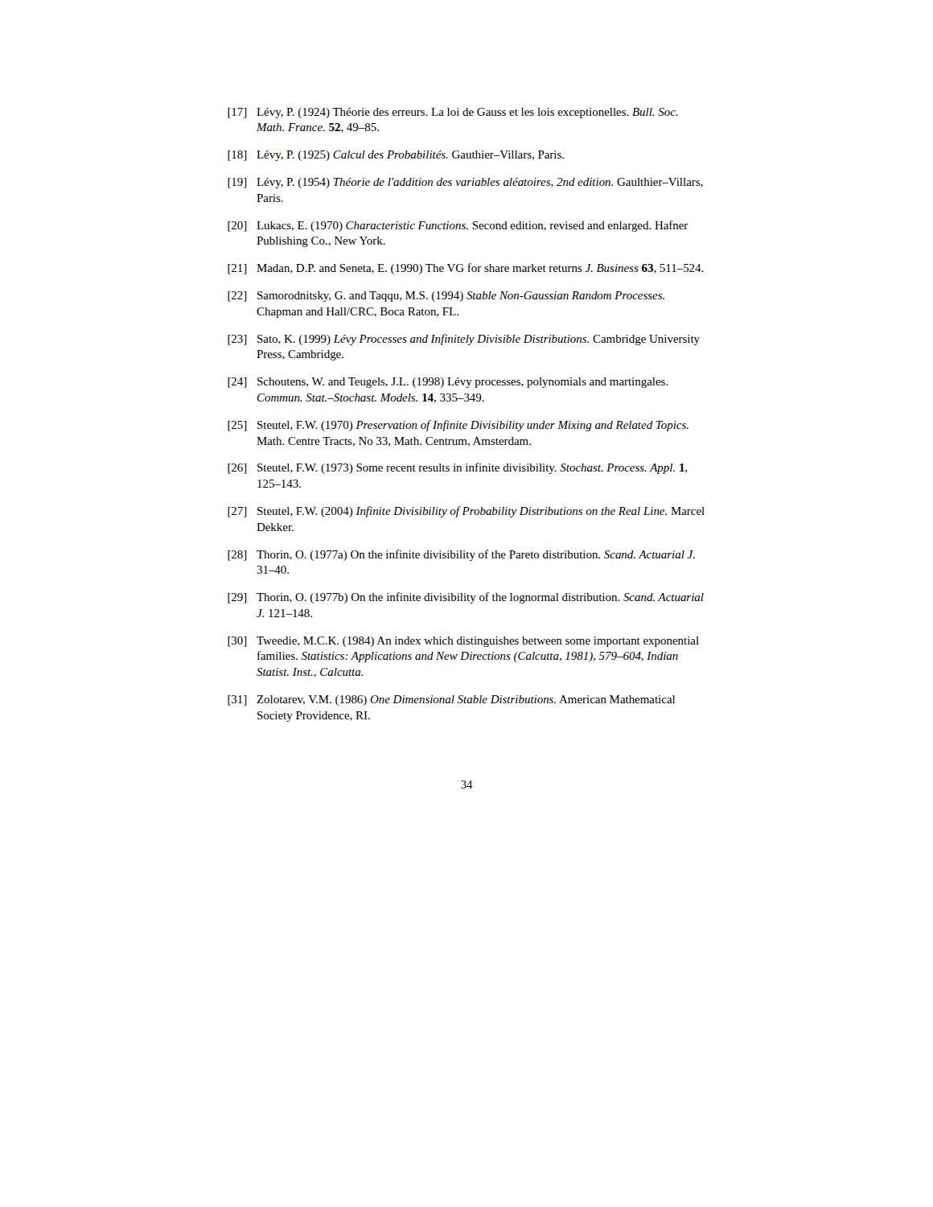[17] Lévy, P. (1924) Théorie des erreurs. La loi de Gauss et les lois exceptionelles. Bull. Soc. Math. France. 52, 49–85.
[18] Lévy, P. (1925) Calcul des Probabilités. Gauthier–Villars, Paris.
[19] Lévy, P. (1954) Théorie de l'addition des variables aléatoires, 2nd edition. Gaulthier–Villars, Paris.
[20] Lukacs, E. (1970) Characteristic Functions. Second edition, revised and enlarged. Hafner Publishing Co., New York.
[21] Madan, D.P. and Seneta, E. (1990) The VG for share market returns J. Business 63, 511–524.
[22] Samorodnitsky, G. and Taqqu, M.S. (1994) Stable Non-Gaussian Random Processes. Chapman and Hall/CRC, Boca Raton, FL.
[23] Sato, K. (1999) Lévy Processes and Infinitely Divisible Distributions. Cambridge University Press, Cambridge.
[24] Schoutens, W. and Teugels, J.L. (1998) Lévy processes, polynomials and martingales. Commun. Stat.–Stochast. Models. 14, 335–349.
[25] Steutel, F.W. (1970) Preservation of Infinite Divisibility under Mixing and Related Topics. Math. Centre Tracts, No 33, Math. Centrum, Amsterdam.
[26] Steutel, F.W. (1973) Some recent results in infinite divisibility. Stochast. Process. Appl. 1, 125–143.
[27] Steutel, F.W. (2004) Infinite Divisibility of Probability Distributions on the Real Line. Marcel Dekker.
[28] Thorin, O. (1977a) On the infinite divisibility of the Pareto distribution. Scand. Actuarial J. 31–40.
[29] Thorin, O. (1977b) On the infinite divisibility of the lognormal distribution. Scand. Actuarial J. 121–148.
[30] Tweedie, M.C.K. (1984) An index which distinguishes between some important exponential families. Statistics: Applications and New Directions (Calcutta, 1981), 579–604, Indian Statist. Inst., Calcutta.
[31] Zolotarev, V.M. (1986) One Dimensional Stable Distributions. American Mathematical Society Providence, RI.
34